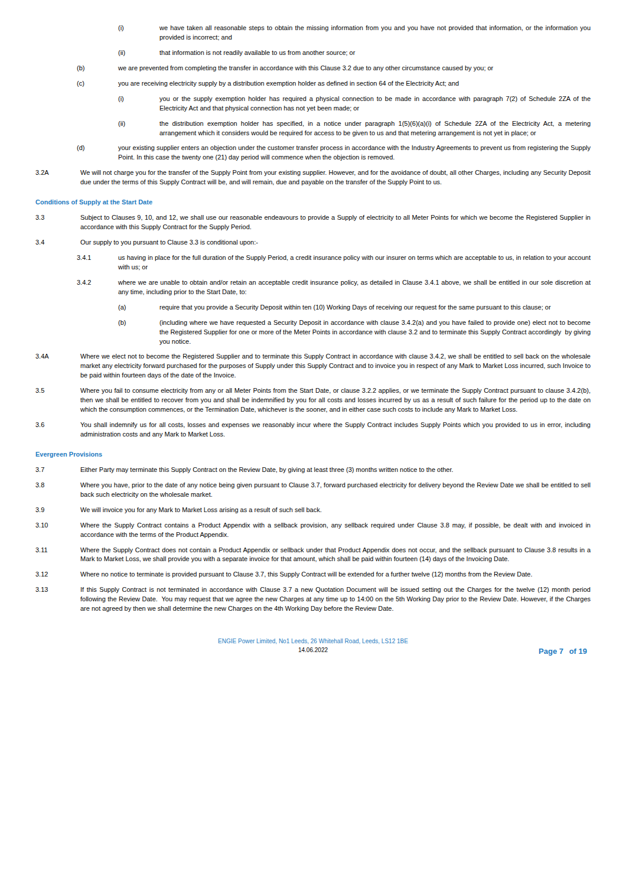(i)
we have taken all reasonable steps to obtain the missing information from you and you have not provided that information, or the information you provided is incorrect; and
(ii)
that information is not readily available to us from another source; or
(b)
we are prevented from completing the transfer in accordance with this Clause 3.2 due to any other circumstance caused by you; or
(c)
you are receiving electricity supply by a distribution exemption holder as defined in section 64 of the Electricity Act; and
(i)
you or the supply exemption holder has required a physical connection to be made in accordance with paragraph 7(2) of Schedule 2ZA of the Electricity Act and that physical connection has not yet been made; or
(ii)
the distribution exemption holder has specified, in a notice under paragraph 1(5)(6)(a)(i) of Schedule 2ZA of the Electricity Act, a metering arrangement which it considers would be required for access to be given to us and that metering arrangement is not yet in place; or
(d)
your existing supplier enters an objection under the customer transfer process in accordance with the Industry Agreements to prevent us from registering the Supply Point. In this case the twenty one (21) day period will commence when the objection is removed.
3.2A
We will not charge you for the transfer of the Supply Point from your existing supplier. However, and for the avoidance of doubt, all other Charges, including any Security Deposit due under the terms of this Supply Contract will be, and will remain, due and payable on the transfer of the Supply Point to us.
Conditions of Supply at the Start Date
3.3
Subject to Clauses 9, 10, and 12, we shall use our reasonable endeavours to provide a Supply of electricity to all Meter Points for which we become the Registered Supplier in accordance with this Supply Contract for the Supply Period.
3.4
Our supply to you pursuant to Clause 3.3 is conditional upon:-
3.4.1
us having in place for the full duration of the Supply Period, a credit insurance policy with our insurer on terms which are acceptable to us, in relation to your account with us; or
3.4.2
where we are unable to obtain and/or retain an acceptable credit insurance policy, as detailed in Clause 3.4.1 above, we shall be entitled in our sole discretion at any time, including prior to the Start Date, to:
(a)
require that you provide a Security Deposit within ten (10) Working Days of receiving our request for the same pursuant to this clause; or
(b)
(including where we have requested a Security Deposit in accordance with clause 3.4.2(a) and you have failed to provide one) elect not to become the Registered Supplier for one or more of the Meter Points in accordance with clause 3.2 and to terminate this Supply Contract accordingly by giving you notice.
3.4A
Where we elect not to become the Registered Supplier and to terminate this Supply Contract in accordance with clause 3.4.2, we shall be entitled to sell back on the wholesale market any electricity forward purchased for the purposes of Supply under this Supply Contract and to invoice you in respect of any Mark to Market Loss incurred, such Invoice to be paid within fourteen days of the date of the Invoice.
3.5
Where you fail to consume electricity from any or all Meter Points from the Start Date, or clause 3.2.2 applies, or we terminate the Supply Contract pursuant to clause 3.4.2(b), then we shall be entitled to recover from you and shall be indemnified by you for all costs and losses incurred by us as a result of such failure for the period up to the date on which the consumption commences, or the Termination Date, whichever is the sooner, and in either case such costs to include any Mark to Market Loss.
3.6
You shall indemnify us for all costs, losses and expenses we reasonably incur where the Supply Contract includes Supply Points which you provided to us in error, including administration costs and any Mark to Market Loss.
Evergreen Provisions
3.7
Either Party may terminate this Supply Contract on the Review Date, by giving at least three (3) months written notice to the other.
3.8
Where you have, prior to the date of any notice being given pursuant to Clause 3.7, forward purchased electricity for delivery beyond the Review Date we shall be entitled to sell back such electricity on the wholesale market.
3.9
We will invoice you for any Mark to Market Loss arising as a result of such sell back.
3.10
Where the Supply Contract contains a Product Appendix with a sellback provision, any sellback required under Clause 3.8 may, if possible, be dealt with and invoiced in accordance with the terms of the Product Appendix.
3.11
Where the Supply Contract does not contain a Product Appendix or sellback under that Product Appendix does not occur, and the sellback pursuant to Clause 3.8 results in a Mark to Market Loss, we shall provide you with a separate invoice for that amount, which shall be paid within fourteen (14) days of the Invoicing Date.
3.12
Where no notice to terminate is provided pursuant to Clause 3.7, this Supply Contract will be extended for a further twelve (12) months from the Review Date.
3.13
If this Supply Contract is not terminated in accordance with Clause 3.7 a new Quotation Document will be issued setting out the Charges for the twelve (12) month period following the Review Date. You may request that we agree the new Charges at any time up to 14:00 on the 5th Working Day prior to the Review Date. However, if the Charges are not agreed by then we shall determine the new Charges on the 4th Working Day before the Review Date.
ENGIE Power Limited, No1 Leeds, 26 Whitehall Road, Leeds, LS12 1BE
14.06.2022
Page 7 of 19